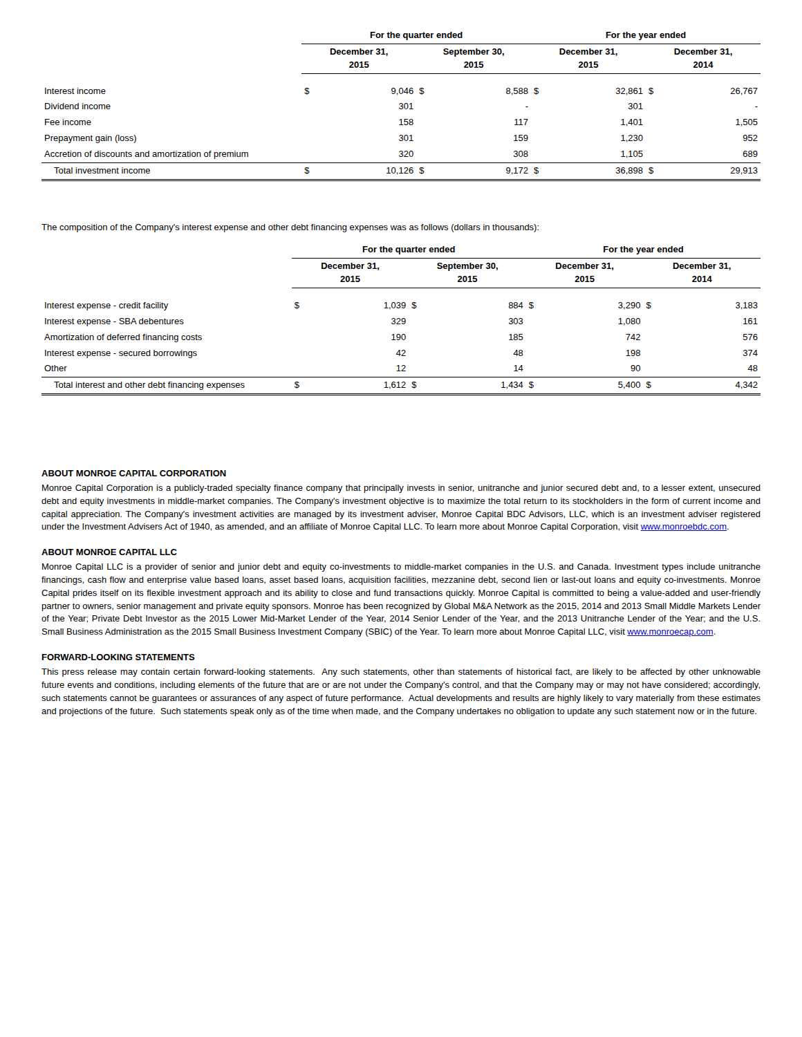| | For the quarter ended | For the year ended |
| | December 31, 2015 | September 30, 2015 | December 31, 2015 | December 31, 2014 |
| Interest income | $ | 9,046 | $ | 8,588 | $ | 32,861 | $ | 26,767 |
| Dividend income | | 301 | | - | | 301 | | - |
| Fee income | | 158 | | 117 | | 1,401 | | 1,505 |
| Prepayment gain (loss) | | 301 | | 159 | | 1,230 | | 952 |
| Accretion of discounts and amortization of premium | | 320 | | 308 | | 1,105 | | 689 |
| Total investment income | $ | 10,126 | $ | 9,172 | $ | 36,898 | $ | 29,913 |
The composition of the Company's interest expense and other debt financing expenses was as follows (dollars in thousands):
| | For the quarter ended | For the year ended |
| | December 31, 2015 | September 30, 2015 | December 31, 2015 | December 31, 2014 |
| Interest expense - credit facility | $ | 1,039 | $ | 884 | $ | 3,290 | $ | 3,183 |
| Interest expense - SBA debentures | | 329 | | 303 | | 1,080 | | 161 |
| Amortization of deferred financing costs | | 190 | | 185 | | 742 | | 576 |
| Interest expense - secured borrowings | | 42 | | 48 | | 198 | | 374 |
| Other | | 12 | | 14 | | 90 | | 48 |
| Total interest and other debt financing expenses | $ | 1,612 | $ | 1,434 | $ | 5,400 | $ | 4,342 |
About Monroe Capital Corporation
Monroe Capital Corporation is a publicly-traded specialty finance company that principally invests in senior, unitranche and junior secured debt and, to a lesser extent, unsecured debt and equity investments in middle-market companies. The Company's investment objective is to maximize the total return to its stockholders in the form of current income and capital appreciation. The Company's investment activities are managed by its investment adviser, Monroe Capital BDC Advisors, LLC, which is an investment adviser registered under the Investment Advisers Act of 1940, as amended, and an affiliate of Monroe Capital LLC. To learn more about Monroe Capital Corporation, visit www.monroebdc.com.
About Monroe Capital LLC
Monroe Capital LLC is a provider of senior and junior debt and equity co-investments to middle-market companies in the U.S. and Canada. Investment types include unitranche financings, cash flow and enterprise value based loans, asset based loans, acquisition facilities, mezzanine debt, second lien or last-out loans and equity co-investments. Monroe Capital prides itself on its flexible investment approach and its ability to close and fund transactions quickly. Monroe Capital is committed to being a value-added and user-friendly partner to owners, senior management and private equity sponsors. Monroe has been recognized by Global M&A Network as the 2015, 2014 and 2013 Small Middle Markets Lender of the Year; Private Debt Investor as the 2015 Lower Mid-Market Lender of the Year, 2014 Senior Lender of the Year, and the 2013 Unitranche Lender of the Year; and the U.S. Small Business Administration as the 2015 Small Business Investment Company (SBIC) of the Year. To learn more about Monroe Capital LLC, visit www.monroecap.com.
Forward-Looking Statements
This press release may contain certain forward-looking statements. Any such statements, other than statements of historical fact, are likely to be affected by other unknowable future events and conditions, including elements of the future that are or are not under the Company's control, and that the Company may or may not have considered; accordingly, such statements cannot be guarantees or assurances of any aspect of future performance. Actual developments and results are highly likely to vary materially from these estimates and projections of the future. Such statements speak only as of the time when made, and the Company undertakes no obligation to update any such statement now or in the future.